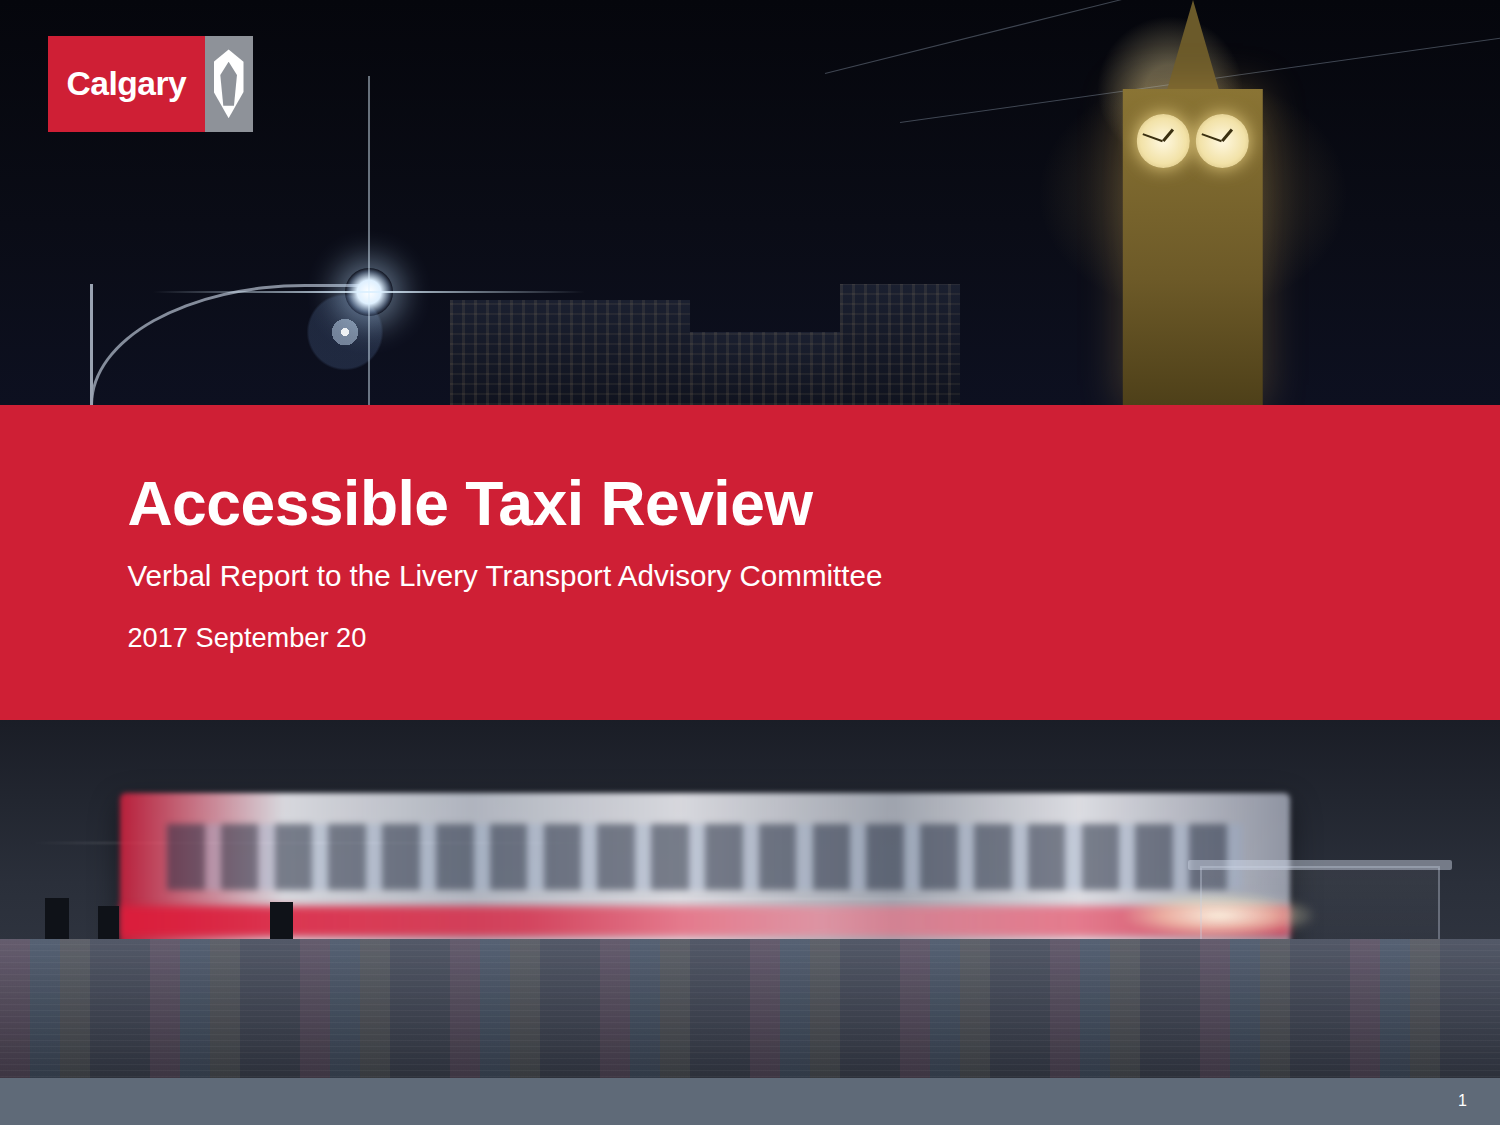Calgary
Accessible Taxi Review
Verbal Report to the Livery Transport Advisory Committee
2017 September 20
1